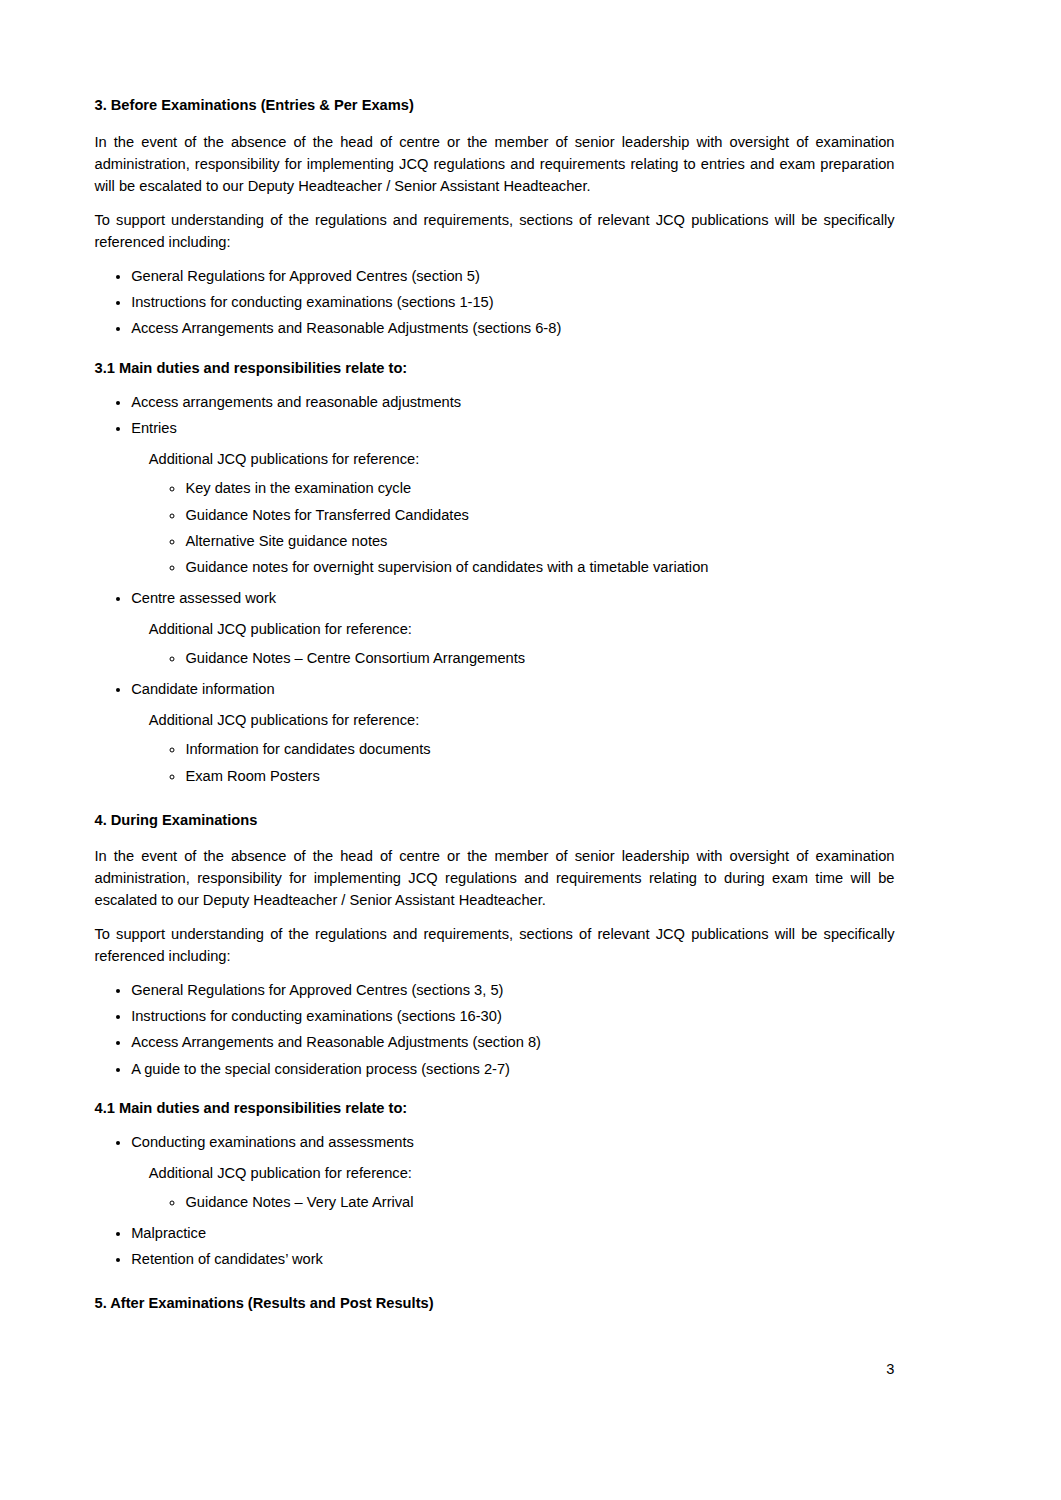3. Before Examinations (Entries & Per Exams)
In the event of the absence of the head of centre or the member of senior leadership with oversight of examination administration, responsibility for implementing JCQ regulations and requirements relating to entries and exam preparation will be escalated to our Deputy Headteacher / Senior Assistant Headteacher.
To support understanding of the regulations and requirements, sections of relevant JCQ publications will be specifically referenced including:
General Regulations for Approved Centres (section 5)
Instructions for conducting examinations (sections 1-15)
Access Arrangements and Reasonable Adjustments (sections 6-8)
3.1 Main duties and responsibilities relate to:
Access arrangements and reasonable adjustments
Entries
Additional JCQ publications for reference:
Key dates in the examination cycle
Guidance Notes for Transferred Candidates
Alternative Site guidance notes
Guidance notes for overnight supervision of candidates with a timetable variation
Centre assessed work
Additional JCQ publication for reference:
Guidance Notes – Centre Consortium Arrangements
Candidate information
Additional JCQ publications for reference:
Information for candidates documents
Exam Room Posters
4. During Examinations
In the event of the absence of the head of centre or the member of senior leadership with oversight of examination administration, responsibility for implementing JCQ regulations and requirements relating to during exam time will be escalated to our Deputy Headteacher / Senior Assistant Headteacher.
To support understanding of the regulations and requirements, sections of relevant JCQ publications will be specifically referenced including:
General Regulations for Approved Centres (sections 3, 5)
Instructions for conducting examinations (sections 16-30)
Access Arrangements and Reasonable Adjustments (section 8)
A guide to the special consideration process (sections 2-7)
4.1 Main duties and responsibilities relate to:
Conducting examinations and assessments
Additional JCQ publication for reference:
Guidance Notes – Very Late Arrival
Malpractice
Retention of candidates’ work
5. After Examinations (Results and Post Results)
3